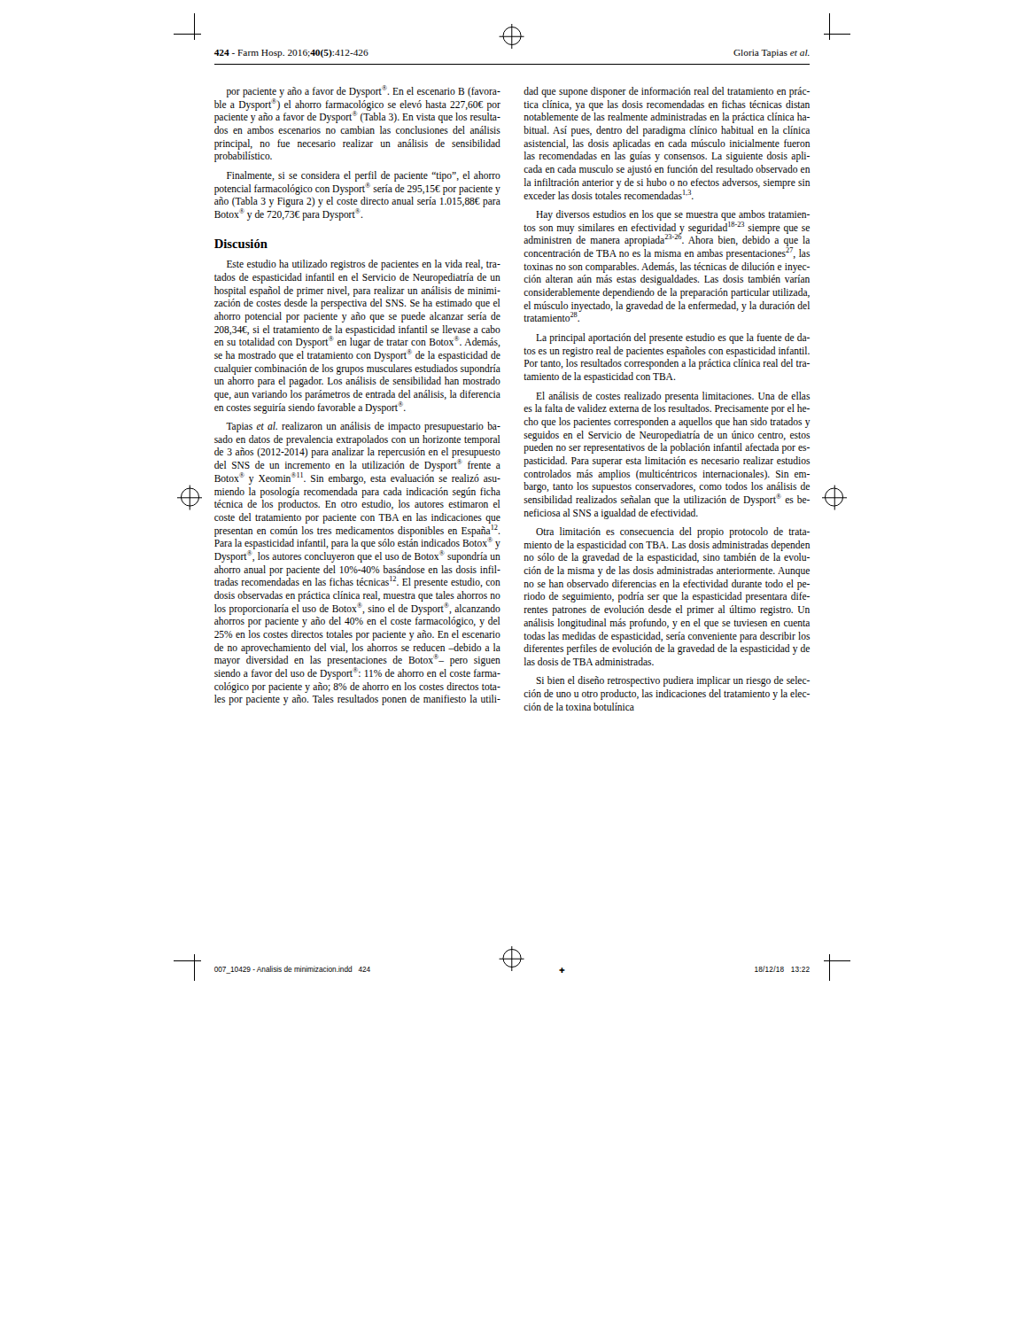424 - Farm Hosp. 2016;40(5):412-426
Gloria Tapias et al.
por paciente y año a favor de Dysport®. En el escenario B (favorable a Dysport®) el ahorro farmacológico se elevó hasta 227,60€ por paciente y año a favor de Dysport® (Tabla 3). En vista que los resultados en ambos escenarios no cambian las conclusiones del análisis principal, no fue necesario realizar un análisis de sensibilidad probabilístico.
Finalmente, si se considera el perfil de paciente “tipo”, el ahorro potencial farmacológico con Dysport® sería de 295,15€ por paciente y año (Tabla 3 y Figura 2) y el coste directo anual sería 1.015,88€ para Botox® y de 720,73€ para Dysport®.
Discusión
Este estudio ha utilizado registros de pacientes en la vida real, tratados de espasticidad infantil en el Servicio de Neuropediatría de un hospital español de primer nivel, para realizar un análisis de minimización de costes desde la perspectiva del SNS. Se ha estimado que el ahorro potencial por paciente y año que se puede alcanzar sería de 208,34€, si el tratamiento de la espasticidad infantil se llevase a cabo en su totalidad con Dysport® en lugar de tratar con Botox®. Además, se ha mostrado que el tratamiento con Dysport® de la espasticidad de cualquier combinación de los grupos musculares estudiados supondría un ahorro para el pagador. Los análisis de sensibilidad han mostrado que, aun variando los parámetros de entrada del análisis, la diferencia en costes seguiría siendo favorable a Dysport®.
Tapias et al. realizaron un análisis de impacto presupuestario basado en datos de prevalencia extrapolados con un horizonte temporal de 3 años (2012-2014) para analizar la repercusión en el presupuesto del SNS de un incremento en la utilización de Dysport® frente a Botox® y Xeomin®11. Sin embargo, esta evaluación se realizó asumiendo la posología recomendada para cada indicación según ficha técnica de los productos. En otro estudio, los autores estimaron el coste del tratamiento por paciente con TBA en las indicaciones que presentan en común los tres medicamentos disponibles en España12. Para la espasticidad infantil, para la que sólo están indicados Botox® y Dysport®, los autores concluyeron que el uso de Botox® supondría un ahorro anual por paciente del 10%-40% basándose en las dosis infiltradas recomendadas en las fichas técnicas12. El presente estudio, con dosis observadas en práctica clínica real, muestra que tales ahorros no los proporcionaría el uso de Botox®, sino el de Dysport®, alcanzando ahorros por paciente y año del 40% en el coste farmacológico, y del 25% en los costes directos totales por paciente y año. En el escenario de no aprovechamiento del vial, los ahorros se reducen –debido a la mayor diversidad en las presentaciones de Botox®– pero siguen siendo a favor del uso de Dysport®: 11% de ahorro en el coste farmacológico por paciente y año; 8% de ahorro en los costes directos totales por paciente y año. Tales resultados ponen de manifiesto la utilidad que supone disponer de información real del tratamiento en práctica clínica, ya que las dosis recomendadas en fichas técnicas distan notablemente de las realmente administradas en la práctica clínica habitual. Así pues, dentro del paradigma clínico habitual en la clínica asistencial, las dosis aplicadas en cada músculo inicialmente fueron las recomendadas en las guías y consensos. La siguiente dosis aplicada en cada musculo se ajustó en función del resultado observado en la infiltración anterior y de si hubo o no efectos adversos, siempre sin exceder las dosis totales recomendadas1,3.
Hay diversos estudios en los que se muestra que ambos tratamientos son muy similares en efectividad y seguridad18-23 siempre que se administren de manera apropiada23-26. Ahora bien, debido a que la concentración de TBA no es la misma en ambas presentaciones27, las toxinas no son comparables. Además, las técnicas de dilución e inyección alteran aún más estas desigualdades. Las dosis también varían considerablemente dependiendo de la preparación particular utilizada, el músculo inyectado, la gravedad de la enfermedad, y la duración del tratamiento28.
La principal aportación del presente estudio es que la fuente de datos es un registro real de pacientes españoles con espasticidad infantil. Por tanto, los resultados corresponden a la práctica clínica real del tratamiento de la espasticidad con TBA.
El análisis de costes realizado presenta limitaciones. Una de ellas es la falta de validez externa de los resultados. Precisamente por el hecho que los pacientes corresponden a aquellos que han sido tratados y seguidos en el Servicio de Neuropediatría de un único centro, estos pueden no ser representativos de la población infantil afectada por espasticidad. Para superar esta limitación es necesario realizar estudios controlados más amplios (multicéntricos internacionales). Sin embargo, tanto los supuestos conservadores, como todos los análisis de sensibilidad realizados señalan que la utilización de Dysport® es beneficiosa al SNS a igualdad de efectividad.
Otra limitación es consecuencia del propio protocolo de tratamiento de la espasticidad con TBA. Las dosis administradas dependen no sólo de la gravedad de la espasticidad, sino también de la evolución de la misma y de las dosis administradas anteriormente. Aunque no se han observado diferencias en la efectividad durante todo el periodo de seguimiento, podría ser que la espasticidad presentara diferentes patrones de evolución desde el primer al último registro. Un análisis longitudinal más profundo, y en el que se tuviesen en cuenta todas las medidas de espasticidad, sería conveniente para describir los diferentes perfiles de evolución de la gravedad de la espasticidad y de las dosis de TBA administradas.
Si bien el diseño retrospectivo pudiera implicar un riesgo de selección de uno u otro producto, las indicaciones del tratamiento y la elección de la toxina botulínica
007_10429 - Analisis de minimizacion.indd 424
✚
18/12/18 13:22